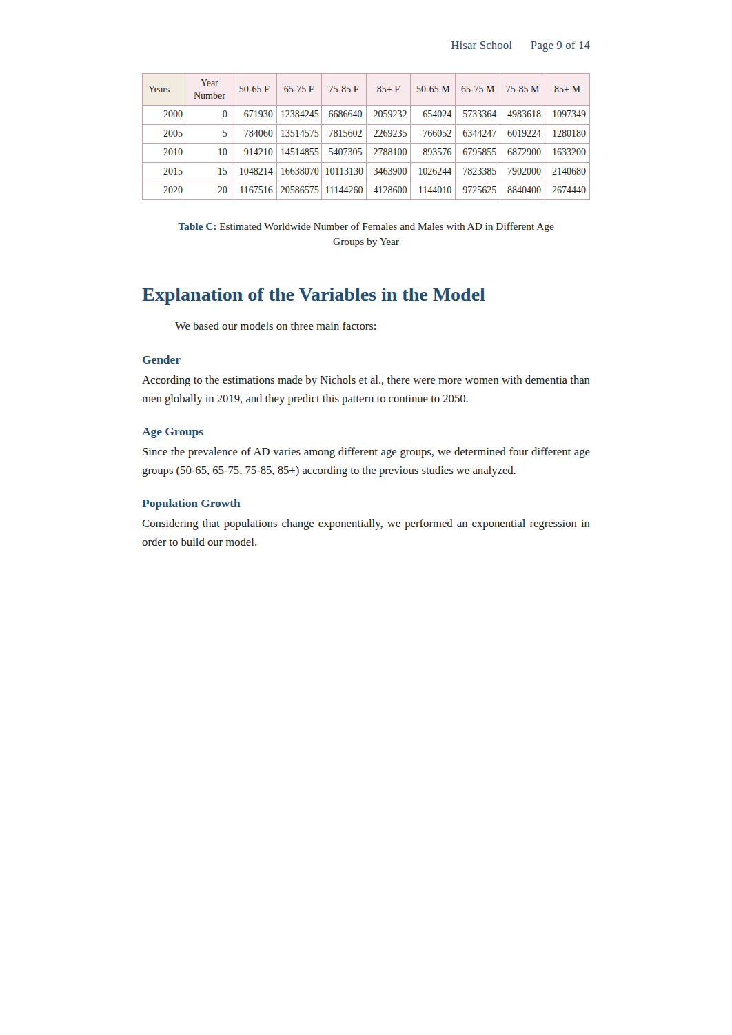Hisar School Page 9 of 14
| Years | Year Number | 50-65 F | 65-75 F | 75-85 F | 85+ F | 50-65 M | 65-75 M | 75-85 M | 85+ M |
| --- | --- | --- | --- | --- | --- | --- | --- | --- | --- |
| 2000 | 0 | 671930 | 12384245 | 6686640 | 2059232 | 654024 | 5733364 | 4983618 | 1097349 |
| 2005 | 5 | 784060 | 13514575 | 7815602 | 2269235 | 766052 | 6344247 | 6019224 | 1280180 |
| 2010 | 10 | 914210 | 14514855 | 5407305 | 2788100 | 893576 | 6795855 | 6872900 | 1633200 |
| 2015 | 15 | 1048214 | 16638070 | 10113130 | 3463900 | 1026244 | 7823385 | 7902000 | 2140680 |
| 2020 | 20 | 1167516 | 20586575 | 11144260 | 4128600 | 1144010 | 9725625 | 8840400 | 2674440 |
Table C: Estimated Worldwide Number of Females and Males with AD in Different Age Groups by Year
Explanation of the Variables in the Model
We based our models on three main factors:
Gender
According to the estimations made by Nichols et al., there were more women with dementia than men globally in 2019, and they predict this pattern to continue to 2050.
Age Groups
Since the prevalence of AD varies among different age groups, we determined four different age groups (50-65, 65-75, 75-85, 85+) according to the previous studies we analyzed.
Population Growth
Considering that populations change exponentially, we performed an exponential regression in order to build our model.